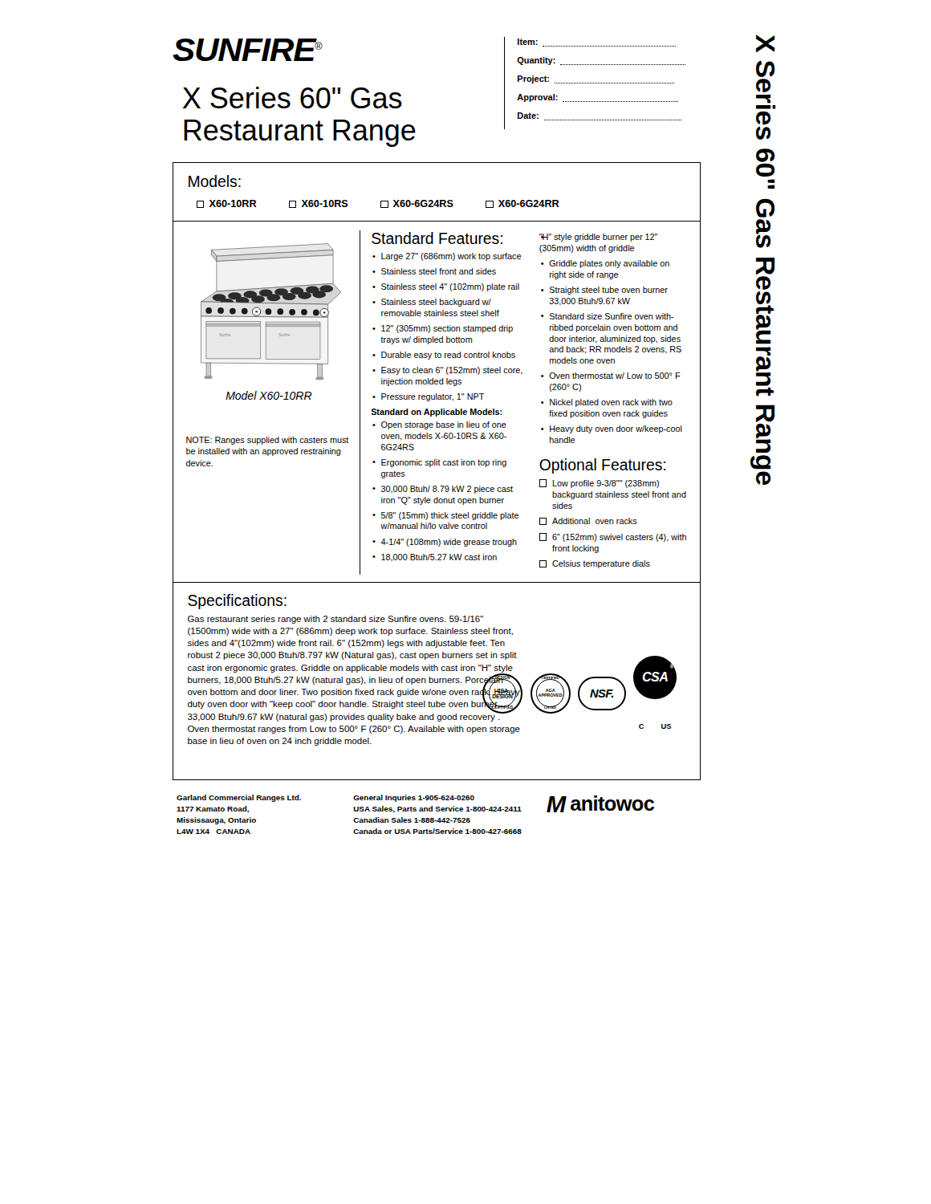X Series 60" Gas Restaurant Range
SUNFIRE®
X Series 60" Gas
Restaurant Range
Item:
Quantity:
Project:
Approval:
Date:
Models:
X60-10RR X60-10RS X60-6G24RS X60-6G24RR
Sunfire Sunfire
Model X60-10RR
NOTE: Ranges supplied with casters must be installed with an approved restraining device.
Standard Features:
Large 27" (686mm) work top surface
Stainless steel front and sides
Stainless steel 4" (102mm) plate rail
Stainless steel backguard w/ removable stainless steel shelf
12" (305mm) section stamped drip trays w/ dimpled bottom
Durable easy to read control knobs
Easy to clean 6" (152mm) steel core, injection molded legs
Pressure regulator, 1" NPT
Standard on Applicable Models:
Open storage base in lieu of one oven, models X-60-10RS & X60-6G24RS
Ergonomic split cast iron top ring grates
30,000 Btuh/ 8.79 kW 2 piece cast iron "Q" style donut open burner
5/8" (15mm) thick steel griddle plate w/manual hi/lo valve control
4-1/4" (108mm) wide grease trough
18,000 Btuh/5.27 kW cast iron
"H" style griddle burner per 12"(305mm) width of griddle
Griddle plates only available on right side of range
Straight steel tube oven burner 33,000 Btuh/9.67 kW
Standard size Sunfire oven with-ribbed porcelain oven bottom and door interior, aluminized top, sides and back; RR models 2 ovens, RS models one oven
Oven thermostat w/ Low to 500° F (260° C)
Nickel plated oven rack with two fixed position oven rack guides
Heavy duty oven door w/keep-cool handle
Optional Features:
Low profile 9-3/8"" (238mm) backguard stainless steel front and sides
Additional oven racks
6” (152mm) swivel casters (4), with front locking
Celsius temperature dials
Specifications:
Gas restaurant series range with 2 standard size Sunfire ovens. 59-1/16" (1500mm) wide with a 27" (686mm) deep work top surface. Stainless steel front, sides and 4"(102mm) wide front rail. 6" (152mm) legs with adjustable feet. Ten robust 2 piece 30,000 Btuh/8.797 kW (Natural gas), cast open burners set in split cast iron ergonomic grates. Griddle on applicable models with cast iron "H" style burners, 18,000 Btuh/5.27 kW (natural gas), in lieu of open burners. Porcelain oven bottom and door liner. Two position fixed rack guide w/one oven rack. Heavy duty oven door with "keep cool" door handle. Straight steel tube oven burner 33,000 Btuh/9.67 kW (natural gas) provides quality bake and good recovery . Oven thermostat ranges from Low to 500° F (260° C). Available with open storage base in lieu of oven on 24 inch griddle model.
CSA
DESIGN
DESIGN
CERTIFIED
AGA
APPROVED
CERTIFIED
LISTED
NSF.
CSA®
CUS
Garland Commercial Ranges Ltd.
1177 Kamato Road,
Mississauga, Ontario
L4W 1X4 CANADA
General Inquries 1-905-624-0260
USA Sales, Parts and Service 1-800-424-2411
Canadian Sales 1-888-442-7526
Canada or USA Parts/Service 1-800-427-6668
M
anitowoc